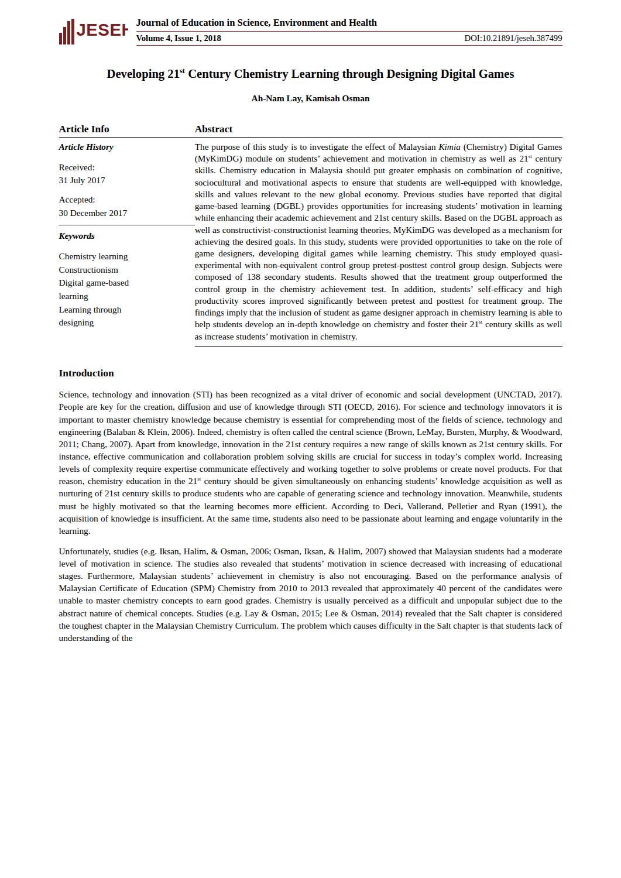JESEH
Journal of Education in Science, Environment and Health
Volume 4, Issue 1, 2018 DOI:10.21891/jeseh.387499
Developing 21st Century Chemistry Learning through Designing Digital Games
Ah-Nam Lay, Kamisah Osman
| Article Info Article History Received: 31 July 2017 Accepted: 30 December 2017 Keywords Chemistry learning Constructionism Digital game-based learning Learning through designing | Abstract The purpose of this study is to investigate the effect of Malaysian Kimia (Chemistry) Digital Games (MyKimDG) module on students’ achievement and motivation in chemistry as well as 21 st century skills. Chemistry education in Malaysia should put greater emphasis on combination of cognitive, sociocultural and motivational aspects to ensure that students are well-equipped with knowledge, skills and values relevant to the new global economy. Previous studies have reported that digital game-based learning (DGBL) provides opportunities for increasing students’ motivation in learning while enhancing their academic achievement and 21st century skills. Based on the DGBL approach as well as constructivist-constructionist learning theories, MyKimDG was developed as a mechanism for achieving the desired goals. In this study, students were provided opportunities to take on the role of game designers, developing digital games while learning chemistry. This study employed quasi-experimental with non-equivalent control group pretest-posttest control group design. Subjects were composed of 138 secondary students. Results showed that the treatment group outperformed the control group in the chemistry achievement test. In addition, students’ self-efficacy and high productivity scores improved significantly between pretest and posttest for treatment group. The findings imply that the inclusion of student as game designer approach in chemistry learning is able to help students develop an in-depth knowledge on chemistry and foster their 21 st century skills as well as increase students’ motivation in chemistry. |
Introduction
Science, technology and innovation (STI) has been recognized as a vital driver of economic and social development (UNCTAD, 2017). People are key for the creation, diffusion and use of knowledge through STI (OECD, 2016). For science and technology innovators it is important to master chemistry knowledge because chemistry is essential for comprehending most of the fields of science, technology and engineering (Balaban & Klein, 2006). Indeed, chemistry is often called the central science (Brown, LeMay, Bursten, Murphy, & Woodward, 2011; Chang, 2007). Apart from knowledge, innovation in the 21st century requires a new range of skills known as 21st century skills. For instance, effective communication and collaboration problem solving skills are crucial for success in today’s complex world. Increasing levels of complexity require expertise communicate effectively and working together to solve problems or create novel products. For that reason, chemistry education in the 21st century should be given simultaneously on enhancing students’ knowledge acquisition as well as nurturing of 21st century skills to produce students who are capable of generating science and technology innovation. Meanwhile, students must be highly motivated so that the learning becomes more efficient. According to Deci, Vallerand, Pelletier and Ryan (1991), the acquisition of knowledge is insufficient. At the same time, students also need to be passionate about learning and engage voluntarily in the learning.
Unfortunately, studies (e.g. Iksan, Halim, & Osman, 2006; Osman, Iksan, & Halim, 2007) showed that Malaysian students had a moderate level of motivation in science. The studies also revealed that students’ motivation in science decreased with increasing of educational stages. Furthermore, Malaysian students’ achievement in chemistry is also not encouraging. Based on the performance analysis of Malaysian Certificate of Education (SPM) Chemistry from 2010 to 2013 revealed that approximately 40 percent of the candidates were unable to master chemistry concepts to earn good grades. Chemistry is usually perceived as a difficult and unpopular subject due to the abstract nature of chemical concepts. Studies (e.g. Lay & Osman, 2015; Lee & Osman, 2014) revealed that the Salt chapter is considered the toughest chapter in the Malaysian Chemistry Curriculum. The problem which causes difficulty in the Salt chapter is that students lack of understanding of the